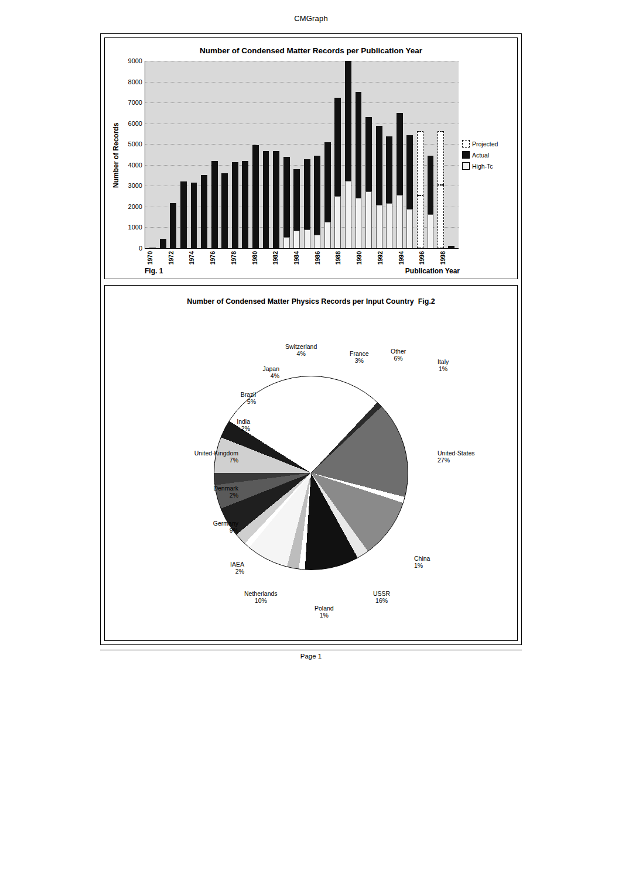CMGraph
Number of Condensed Matter Records per Publication Year
Number of Records
9000 8000 7000 6000 5000 4000 3000 2000 1000 0
Projected
Actual
High-Tc
1970
1972
1974
1976
1978
1980
1982
1984
1986
1988
1990
1992
1994
1996
1998
Fig. 1
Publication Year
Number of Condensed Matter Physics Records per Input Country Fig.2
Switzerland
4%
France
3%
Other
6%
Italy
1%
Japan
4%
Brazil
5%
India
2%
United-Kingdom
7%
Denmark
2%
Germany
9%
IAEA
2%
Netherlands
10%
Poland
1%
USSR
16%
China
1%
United-States
27%
Page 1